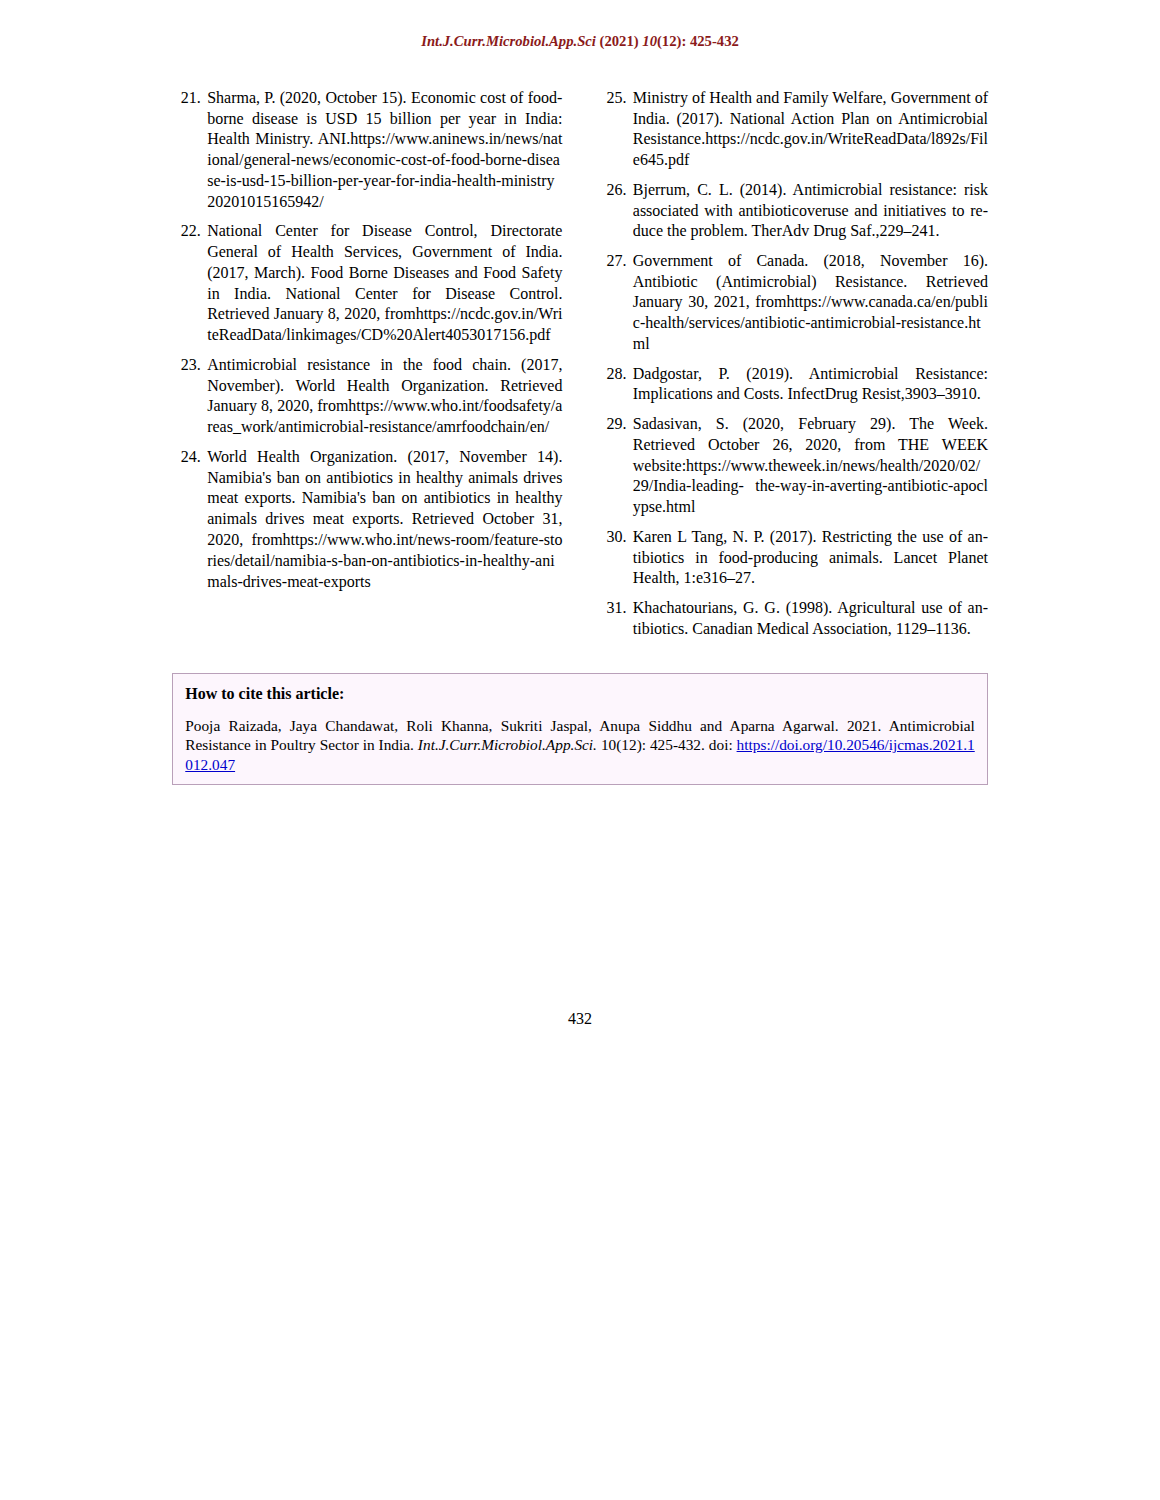Int.J.Curr.Microbiol.App.Sci (2021) 10(12): 425-432
Sharma, P. (2020, October 15). Economic cost of food-borne disease is USD 15 billion per year in India: Health Ministry. ANI.https://www.aninews.in/news/national/general-news/economic-cost-of-food-borne-disease-is-usd-15-billion-per-year-for-india-health-ministry20201015165942/
National Center for Disease Control, Directorate General of Health Services, Government of India. (2017, March). Food Borne Diseases and Food Safety in India. National Center for Disease Control. Retrieved January 8, 2020, fromhttps://ncdc.gov.in/WriteReadData/linkimages/CD%20Alert4053017156.pdf
Antimicrobial resistance in the food chain. (2017, November). World Health Organization. Retrieved January 8, 2020, fromhttps://www.who.int/foodsafety/areas_work/antimicrobial-resistance/amrfoodchain/en/
World Health Organization. (2017, November 14). Namibia's ban on antibiotics in healthy animals drives meat exports. Namibia's ban on antibiotics in healthy animals drives meat exports. Retrieved October 31, 2020, fromhttps://www.who.int/news-room/feature-stories/detail/namibia-s-ban-on-antibiotics-in-healthy-animals-drives-meat-exports
Ministry of Health and Family Welfare, Government of India. (2017). National Action Plan on Antimicrobial Resistance.https://ncdc.gov.in/WriteReadData/l892s/File645.pdf
Bjerrum, C. L. (2014). Antimicrobial resistance: risk associated with antibioticoveruse and initiatives to reduce the problem. TherAdv Drug Saf.,229–241.
Government of Canada. (2018, November 16). Antibiotic (Antimicrobial) Resistance. Retrieved January 30, 2021, fromhttps://www.canada.ca/en/public-health/services/antibiotic-antimicrobial-resistance.html
Dadgostar, P. (2019). Antimicrobial Resistance: Implications and Costs. InfectDrug Resist,3903–3910.
Sadasivan, S. (2020, February 29). The Week. Retrieved October 26, 2020, from THE WEEK website:https://www.theweek.in/news/health/2020/02/29/India-leading- the-way-in-averting-antibiotic-apoclypse.html
Karen L Tang, N. P. (2017). Restricting the use of antibiotics in food-producing animals. Lancet Planet Health, 1:e316–27.
Khachatourians, G. G. (1998). Agricultural use of antibiotics. Canadian Medical Association, 1129–1136.
How to cite this article:
Pooja Raizada, Jaya Chandawat, Roli Khanna, Sukriti Jaspal, Anupa Siddhu and Aparna Agarwal. 2021. Antimicrobial Resistance in Poultry Sector in India. Int.J.Curr.Microbiol.App.Sci. 10(12): 425-432. doi: https://doi.org/10.20546/ijcmas.2021.1012.047
432